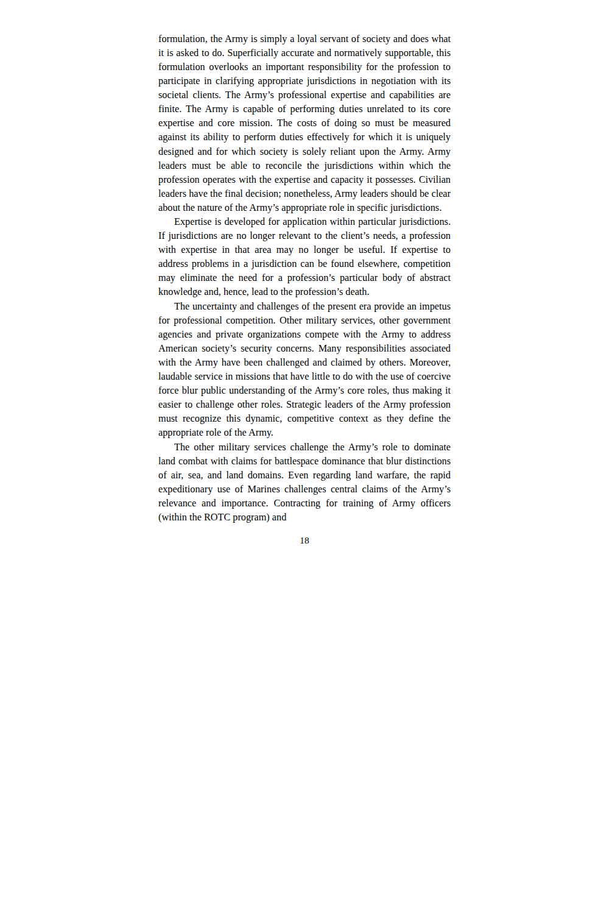formulation, the Army is simply a loyal servant of society and does what it is asked to do. Superficially accurate and normatively supportable, this formulation overlooks an important responsibility for the profession to participate in clarifying appropriate jurisdictions in negotiation with its societal clients. The Army’s professional expertise and capabilities are finite. The Army is capable of performing duties unrelated to its core expertise and core mission. The costs of doing so must be measured against its ability to perform duties effectively for which it is uniquely designed and for which society is solely reliant upon the Army. Army leaders must be able to reconcile the jurisdictions within which the profession operates with the expertise and capacity it possesses. Civilian leaders have the final decision; nonetheless, Army leaders should be clear about the nature of the Army’s appropriate role in specific jurisdictions.
Expertise is developed for application within particular jurisdictions. If jurisdictions are no longer relevant to the client’s needs, a profession with expertise in that area may no longer be useful. If expertise to address problems in a jurisdiction can be found elsewhere, competition may eliminate the need for a profession’s particular body of abstract knowledge and, hence, lead to the profession’s death.
The uncertainty and challenges of the present era provide an impetus for professional competition. Other military services, other government agencies and private organizations compete with the Army to address American society’s security concerns. Many responsibilities associated with the Army have been challenged and claimed by others. Moreover, laudable service in missions that have little to do with the use of coercive force blur public understanding of the Army’s core roles, thus making it easier to challenge other roles. Strategic leaders of the Army profession must recognize this dynamic, competitive context as they define the appropriate role of the Army.
The other military services challenge the Army’s role to dominate land combat with claims for battlespace dominance that blur distinctions of air, sea, and land domains. Even regarding land warfare, the rapid expeditionary use of Marines challenges central claims of the Army’s relevance and importance. Contracting for training of Army officers (within the ROTC program) and
18